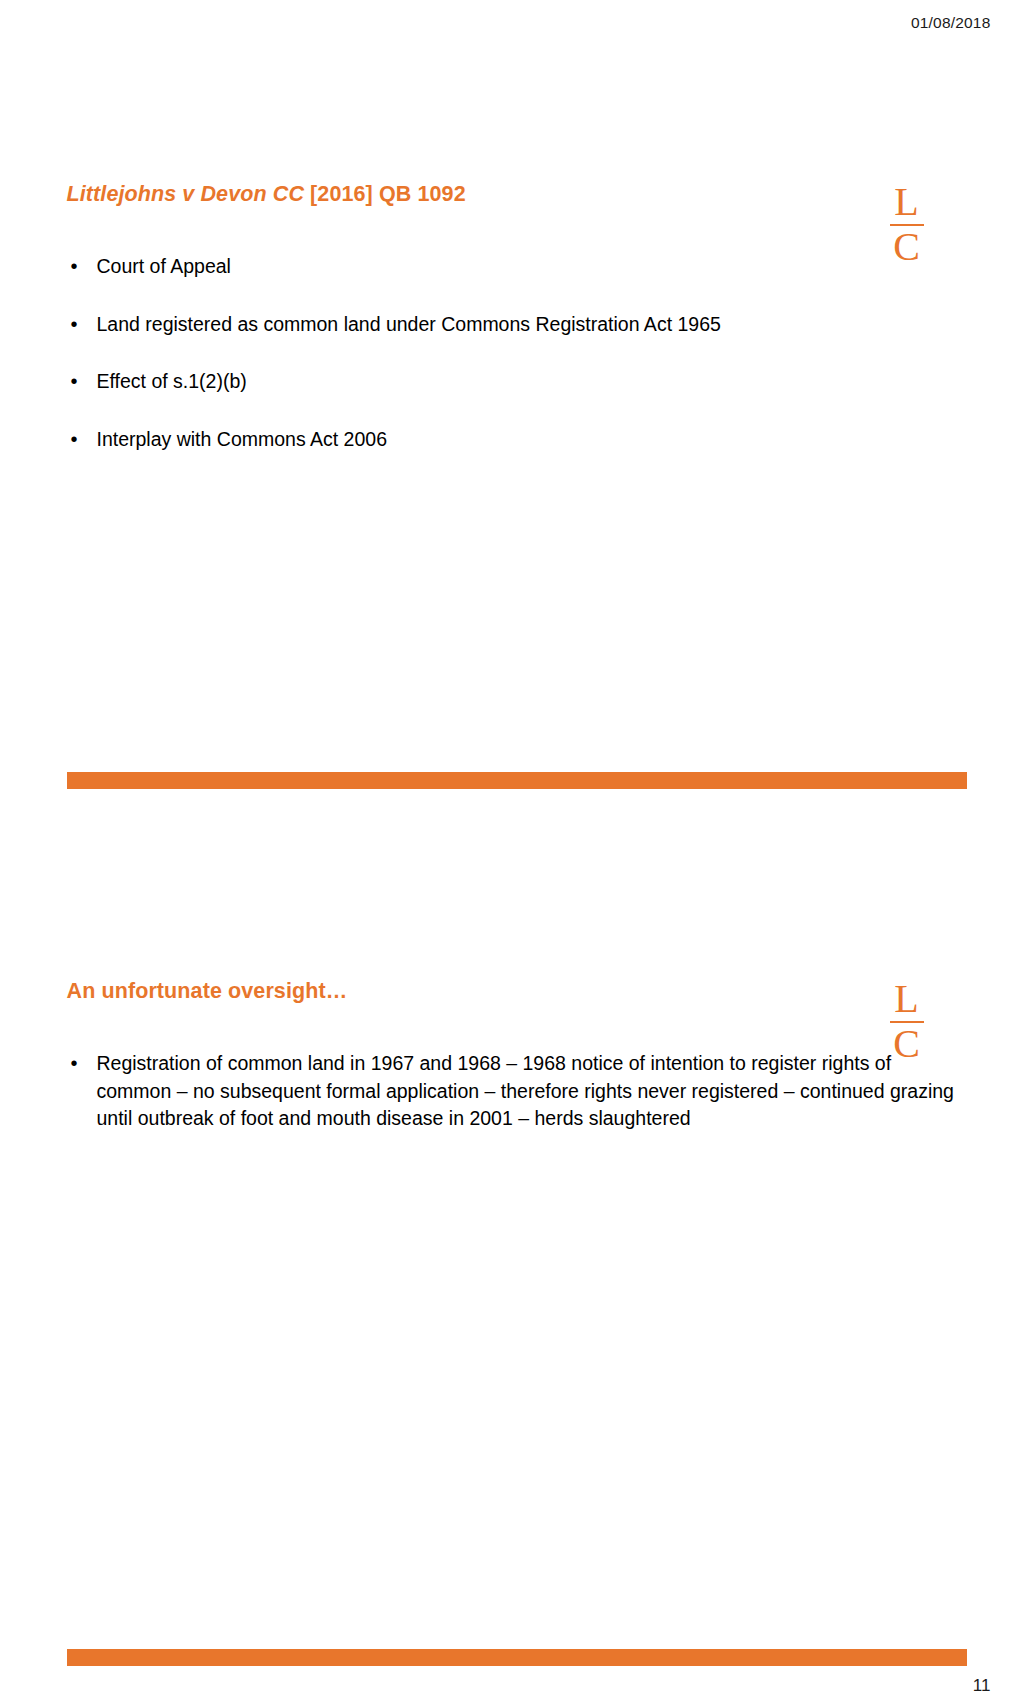01/08/2018
L C
Littlejohns v Devon CC [2016] QB 1092
Court of Appeal
Land registered as common land under Commons Registration Act 1965
Effect of s.1(2)(b)
Interplay with Commons Act 2006
L C
An unfortunate oversight…
Registration of common land in 1967 and 1968 – 1968 notice of intention to register rights of common – no subsequent formal application – therefore rights never registered – continued grazing until outbreak of foot and mouth disease in 2001 – herds slaughtered
11